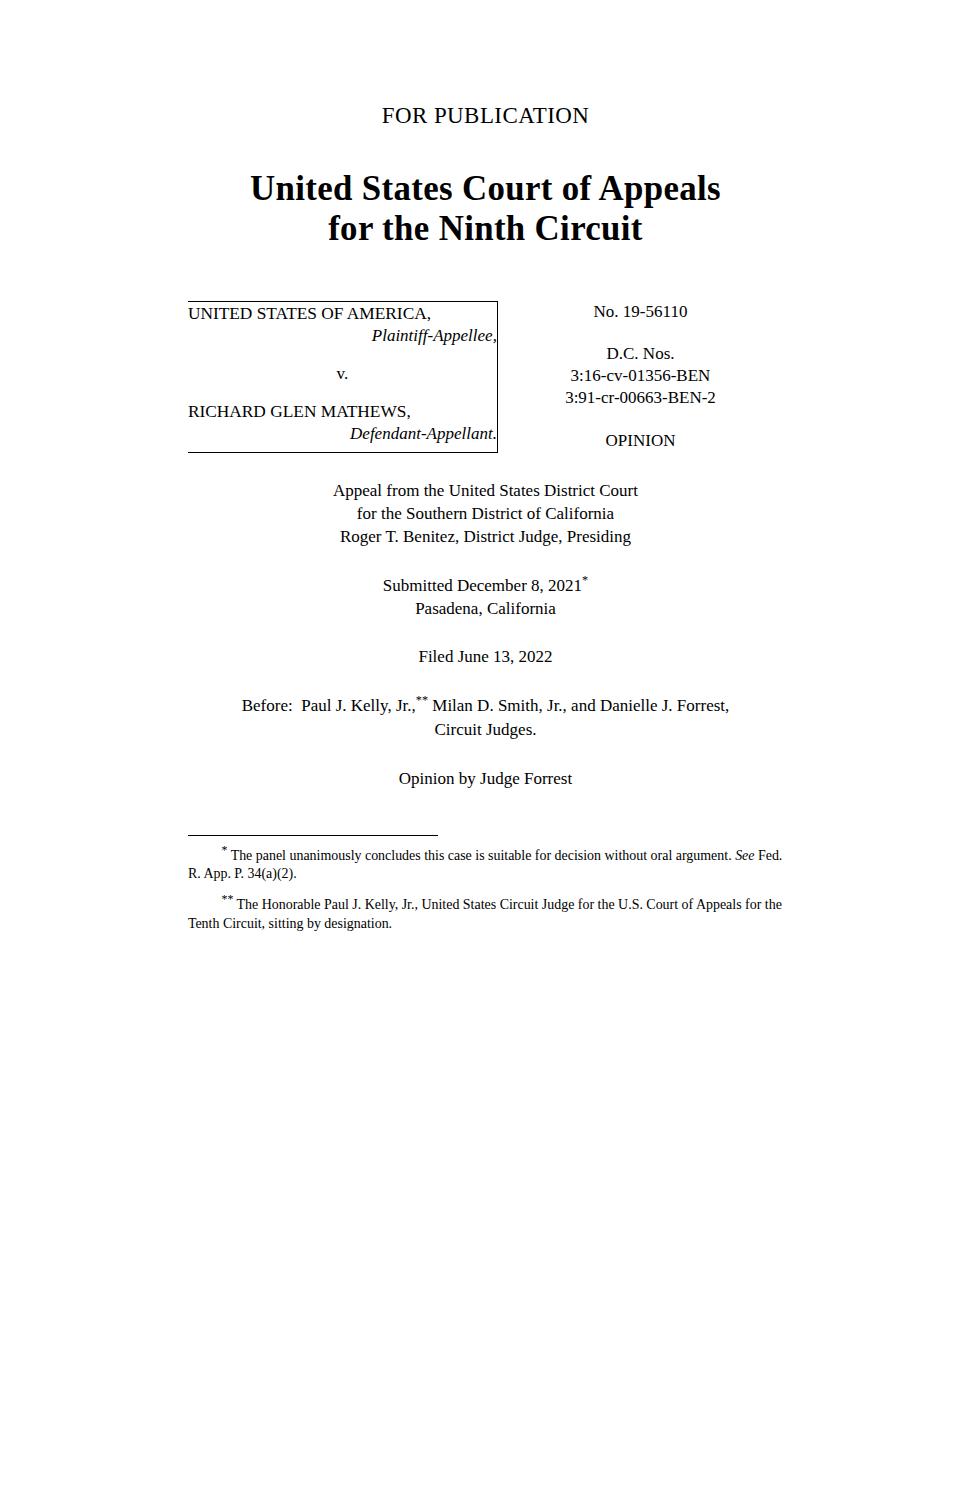For Publication
United States Court of Appeals
for the Ninth Circuit
| United States of America, Plaintiff-Appellee, v. Richard Glen Mathews, Defendant-Appellant. | No. 19-56110 D.C. Nos. 3:16-cv-01356-BEN 3:91-cr-00663-BEN-2 OPINION |
Appeal from the United States District Court
for the Southern District of California
Roger T. Benitez, District Judge, Presiding
Submitted December 8, 2021*
Pasadena, California
Filed June 13, 2022
Before: Paul J. Kelly, Jr.,** Milan D. Smith, Jr., and Danielle J. Forrest, Circuit Judges.
Opinion by Judge Forrest
* The panel unanimously concludes this case is suitable for decision without oral argument. See Fed. R. App. P. 34(a)(2).
** The Honorable Paul J. Kelly, Jr., United States Circuit Judge for the U.S. Court of Appeals for the Tenth Circuit, sitting by designation.